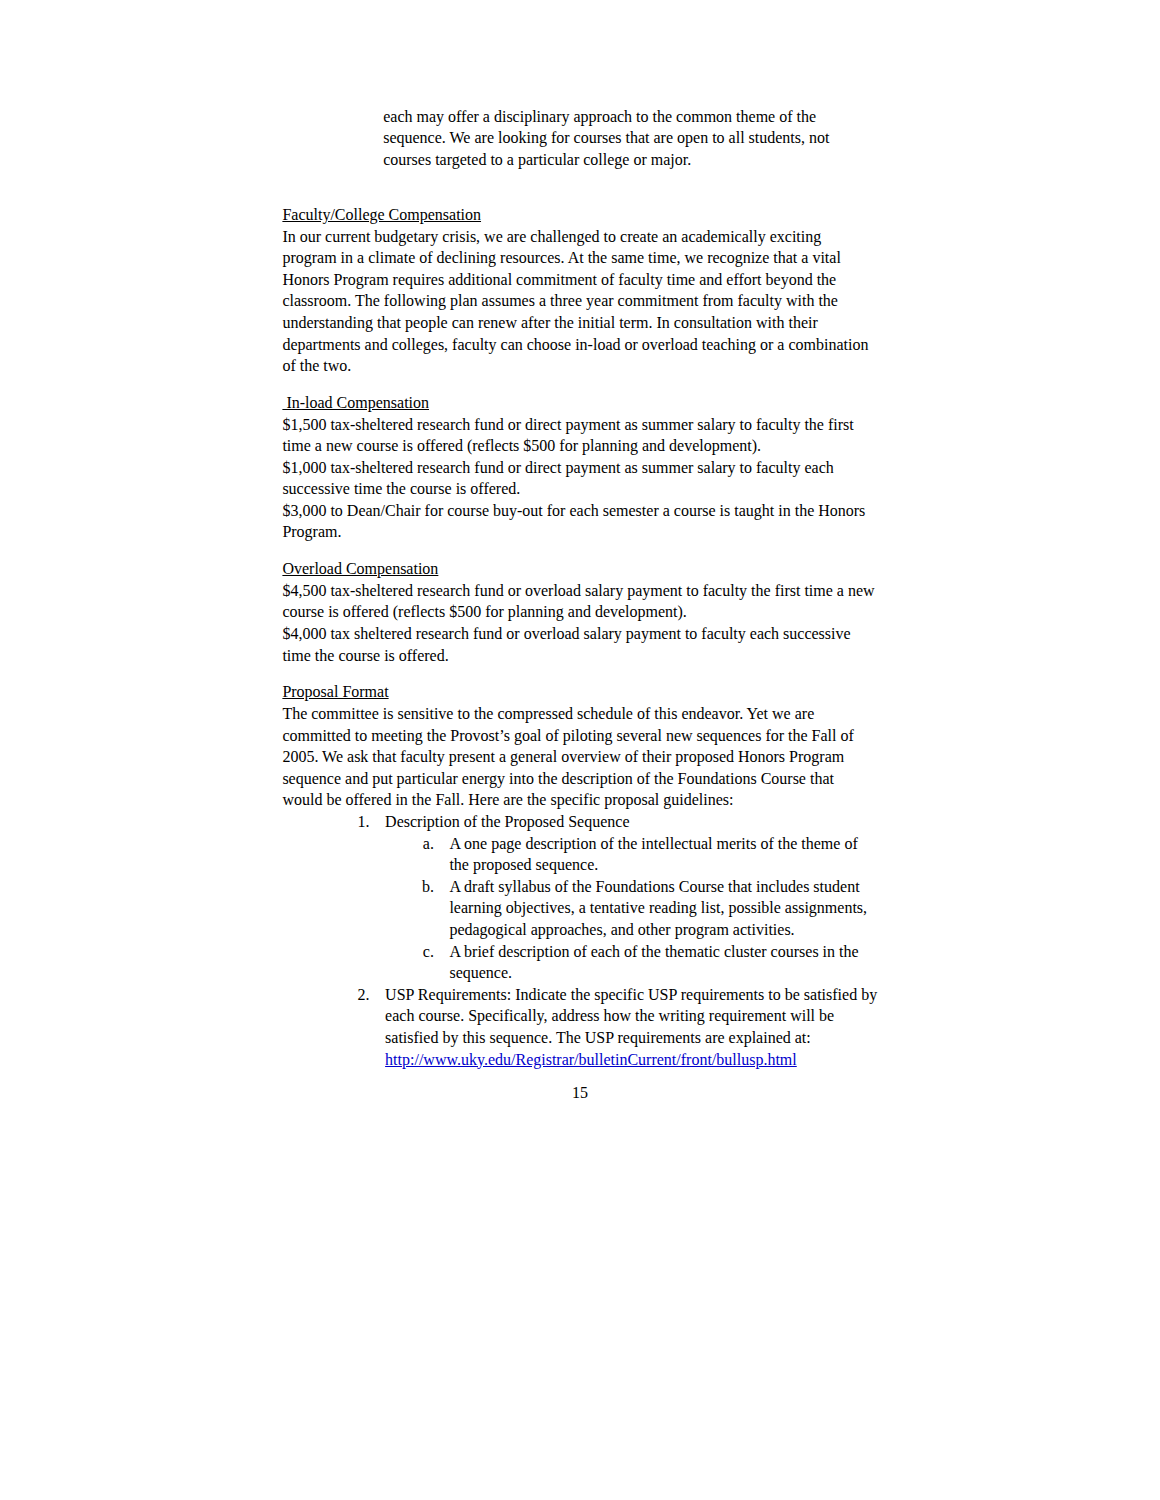each may offer a disciplinary approach to the common theme of the sequence. We are looking for courses that are open to all students, not courses targeted to a particular college or major.
Faculty/College Compensation
In our current budgetary crisis, we are challenged to create an academically exciting program in a climate of declining resources. At the same time, we recognize that a vital Honors Program requires additional commitment of faculty time and effort beyond the classroom. The following plan assumes a three year commitment from faculty with the understanding that people can renew after the initial term. In consultation with their departments and colleges, faculty can choose in-load or overload teaching or a combination of the two.
In-load Compensation
$1,500 tax-sheltered research fund or direct payment as summer salary to faculty the first time a new course is offered (reflects $500 for planning and development).
$1,000 tax-sheltered research fund or direct payment as summer salary to faculty each successive time the course is offered.
$3,000 to Dean/Chair for course buy-out for each semester a course is taught in the Honors Program.
Overload Compensation
$4,500 tax-sheltered research fund or overload salary payment to faculty the first time a new course is offered (reflects $500 for planning and development).
$4,000 tax sheltered research fund or overload salary payment to faculty each successive time the course is offered.
Proposal Format
The committee is sensitive to the compressed schedule of this endeavor. Yet we are committed to meeting the Provost’s goal of piloting several new sequences for the Fall of 2005. We ask that faculty present a general overview of their proposed Honors Program sequence and put particular energy into the description of the Foundations Course that would be offered in the Fall. Here are the specific proposal guidelines:
Description of the Proposed Sequence
A one page description of the intellectual merits of the theme of the proposed sequence.
A draft syllabus of the Foundations Course that includes student learning objectives, a tentative reading list, possible assignments, pedagogical approaches, and other program activities.
A brief description of each of the thematic cluster courses in the sequence.
USP Requirements: Indicate the specific USP requirements to be satisfied by each course. Specifically, address how the writing requirement will be satisfied by this sequence. The USP requirements are explained at:
http://www.uky.edu/Registrar/bulletinCurrent/front/bullusp.html
15